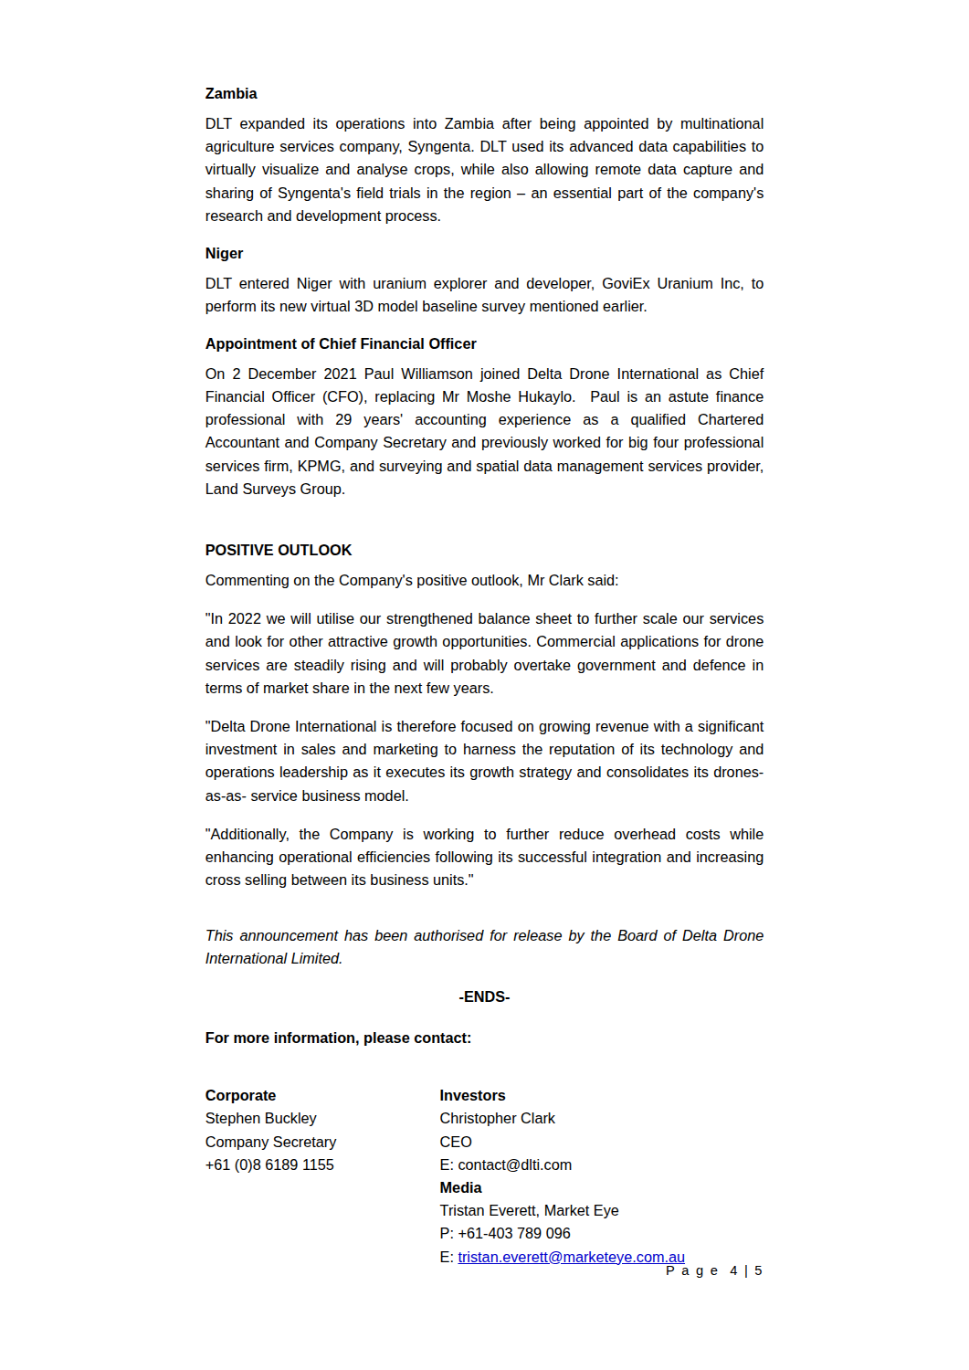Zambia
DLT expanded its operations into Zambia after being appointed by multinational agriculture services company, Syngenta. DLT used its advanced data capabilities to virtually visualize and analyse crops, while also allowing remote data capture and sharing of Syngenta's field trials in the region – an essential part of the company's research and development process.
Niger
DLT entered Niger with uranium explorer and developer, GoviEx Uranium Inc, to perform its new virtual 3D model baseline survey mentioned earlier.
Appointment of Chief Financial Officer
On 2 December 2021 Paul Williamson joined Delta Drone International as Chief Financial Officer (CFO), replacing Mr Moshe Hukaylo. Paul is an astute finance professional with 29 years' accounting experience as a qualified Chartered Accountant and Company Secretary and previously worked for big four professional services firm, KPMG, and surveying and spatial data management services provider, Land Surveys Group.
POSITIVE OUTLOOK
Commenting on the Company's positive outlook, Mr Clark said:
"In 2022 we will utilise our strengthened balance sheet to further scale our services and look for other attractive growth opportunities. Commercial applications for drone services are steadily rising and will probably overtake government and defence in terms of market share in the next few years.
"Delta Drone International is therefore focused on growing revenue with a significant investment in sales and marketing to harness the reputation of its technology and operations leadership as it executes its growth strategy and consolidates its drones-as-as- service business model.
"Additionally, the Company is working to further reduce overhead costs while enhancing operational efficiencies following its successful integration and increasing cross selling between its business units."
This announcement has been authorised for release by the Board of Delta Drone International Limited.
-ENDS-
For more information, please contact:
| Corporate | Investors |
| Stephen Buckley | Christopher Clark |
| Company Secretary | CEO |
| +61 (0)8 6189 1155 | E: contact@dlti.com |
| | Media |
| | Tristan Everett, Market Eye |
| | P: +61-403 789 096 |
| | E: tristan.everett@marketeye.com.au |
P a g e 4 | 5